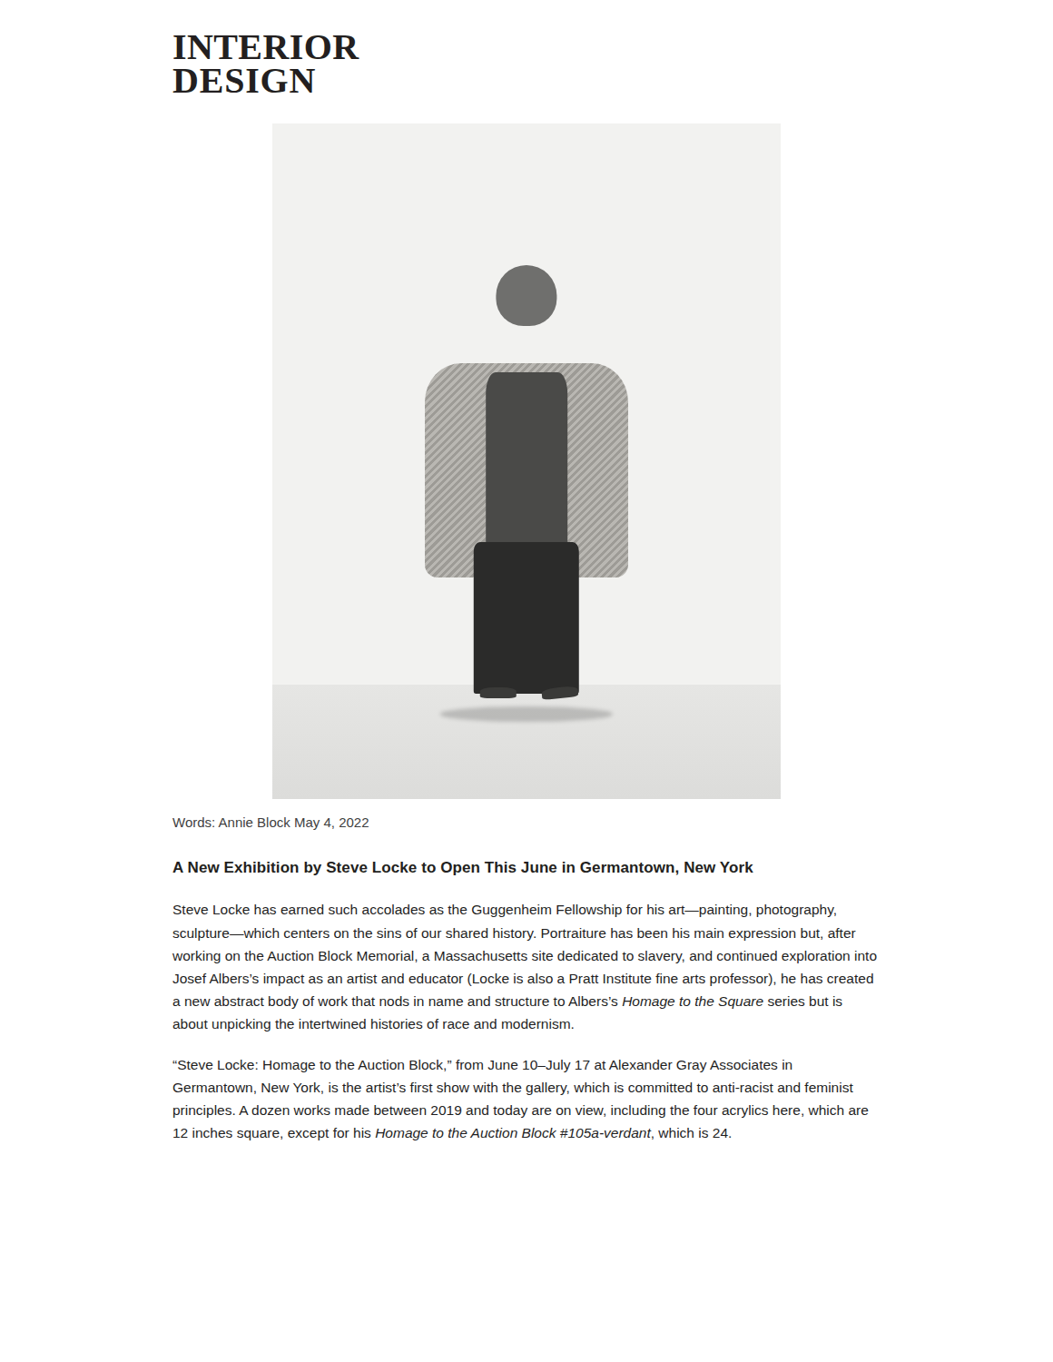Interior Design
Words: Annie Block May 4, 2022
A New Exhibition by Steve Locke to Open This June in Germantown, New York
Steve Locke has earned such accolades as the Guggenheim Fellowship for his art—painting, photography, sculpture—which centers on the sins of our shared history. Portraiture has been his main expression but, after working on the Auction Block Memorial, a Massachusetts site dedicated to slavery, and continued exploration into Josef Albers’s impact as an artist and educator (Locke is also a Pratt Institute fine arts professor), he has created a new abstract body of work that nods in name and structure to Albers’s Homage to the Square series but is about unpicking the intertwined histories of race and modernism.
“Steve Locke: Homage to the Auction Block,” from June 10–July 17 at Alexander Gray Associates in Germantown, New York, is the artist’s first show with the gallery, which is committed to anti-racist and feminist principles. A dozen works made between 2019 and today are on view, including the four acrylics here, which are 12 inches square, except for his Homage to the Auction Block #105a-verdant, which is 24.